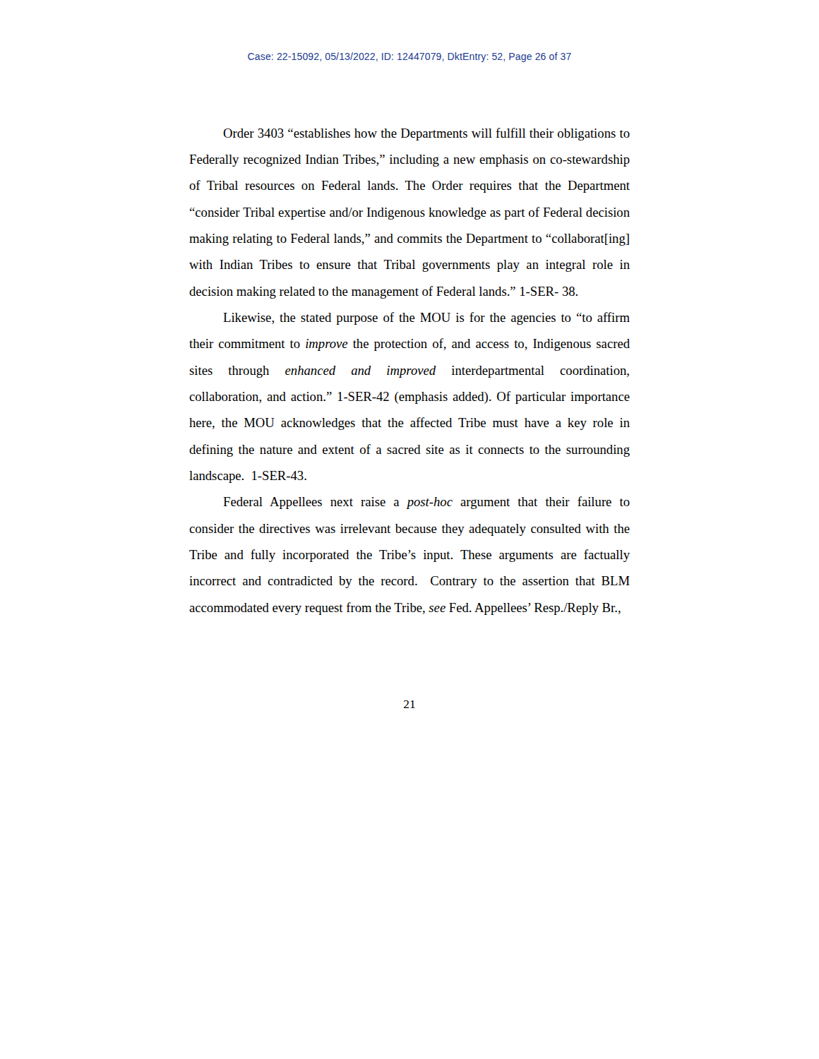Case: 22-15092, 05/13/2022, ID: 12447079, DktEntry: 52, Page 26 of 37
Order 3403 “establishes how the Departments will fulfill their obligations to Federally recognized Indian Tribes,” including a new emphasis on co-stewardship of Tribal resources on Federal lands. The Order requires that the Department “consider Tribal expertise and/or Indigenous knowledge as part of Federal decision making relating to Federal lands,” and commits the Department to “collaborat[ing] with Indian Tribes to ensure that Tribal governments play an integral role in decision making related to the management of Federal lands.” 1-SER- 38.
Likewise, the stated purpose of the MOU is for the agencies to “to affirm their commitment to improve the protection of, and access to, Indigenous sacred sites through enhanced and improved interdepartmental coordination, collaboration, and action.” 1-SER-42 (emphasis added). Of particular importance here, the MOU acknowledges that the affected Tribe must have a key role in defining the nature and extent of a sacred site as it connects to the surrounding landscape. 1-SER-43.
Federal Appellees next raise a post-hoc argument that their failure to consider the directives was irrelevant because they adequately consulted with the Tribe and fully incorporated the Tribe’s input. These arguments are factually incorrect and contradicted by the record. Contrary to the assertion that BLM accommodated every request from the Tribe, see Fed. Appellees’ Resp./Reply Br.,
21